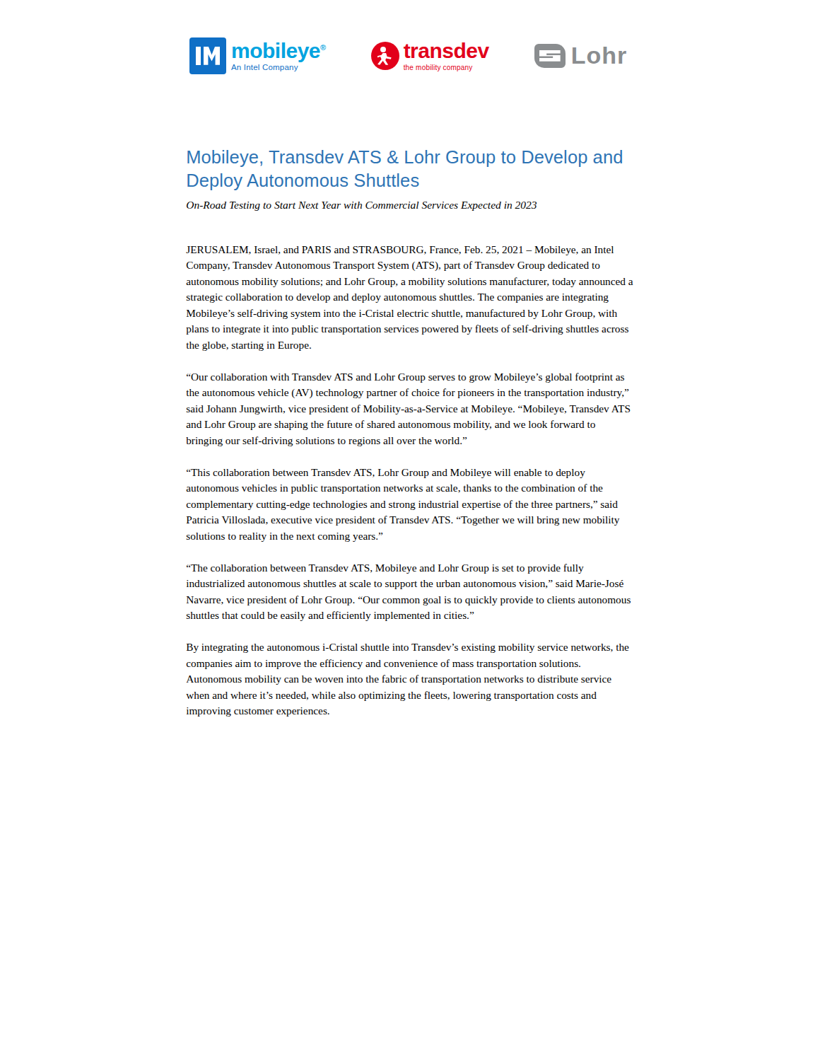mobileye®
An Intel Company
transdev
the mobility company
Lohr
Mobileye, Transdev ATS & Lohr Group to Develop and Deploy Autonomous Shuttles
On-Road Testing to Start Next Year with Commercial Services Expected in 2023
JERUSALEM, Israel, and PARIS and STRASBOURG, France, Feb. 25, 2021 – Mobileye, an Intel Company, Transdev Autonomous Transport System (ATS), part of Transdev Group dedicated to autonomous mobility solutions; and Lohr Group, a mobility solutions manufacturer, today announced a strategic collaboration to develop and deploy autonomous shuttles. The companies are integrating Mobileye’s self-driving system into the i-Cristal electric shuttle, manufactured by Lohr Group, with plans to integrate it into public transportation services powered by fleets of self-driving shuttles across the globe, starting in Europe.
“Our collaboration with Transdev ATS and Lohr Group serves to grow Mobileye’s global footprint as the autonomous vehicle (AV) technology partner of choice for pioneers in the transportation industry,” said Johann Jungwirth, vice president of Mobility-as-a-Service at Mobileye. “Mobileye, Transdev ATS and Lohr Group are shaping the future of shared autonomous mobility, and we look forward to bringing our self-driving solutions to regions all over the world.”
“This collaboration between Transdev ATS, Lohr Group and Mobileye will enable to deploy autonomous vehicles in public transportation networks at scale, thanks to the combination of the complementary cutting-edge technologies and strong industrial expertise of the three partners,” said Patricia Villoslada, executive vice president of Transdev ATS. “Together we will bring new mobility solutions to reality in the next coming years.”
“The collaboration between Transdev ATS, Mobileye and Lohr Group is set to provide fully industrialized autonomous shuttles at scale to support the urban autonomous vision,” said Marie-José Navarre, vice president of Lohr Group. “Our common goal is to quickly provide to clients autonomous shuttles that could be easily and efficiently implemented in cities.”
By integrating the autonomous i-Cristal shuttle into Transdev’s existing mobility service networks, the companies aim to improve the efficiency and convenience of mass transportation solutions. Autonomous mobility can be woven into the fabric of transportation networks to distribute service when and where it’s needed, while also optimizing the fleets, lowering transportation costs and improving customer experiences.